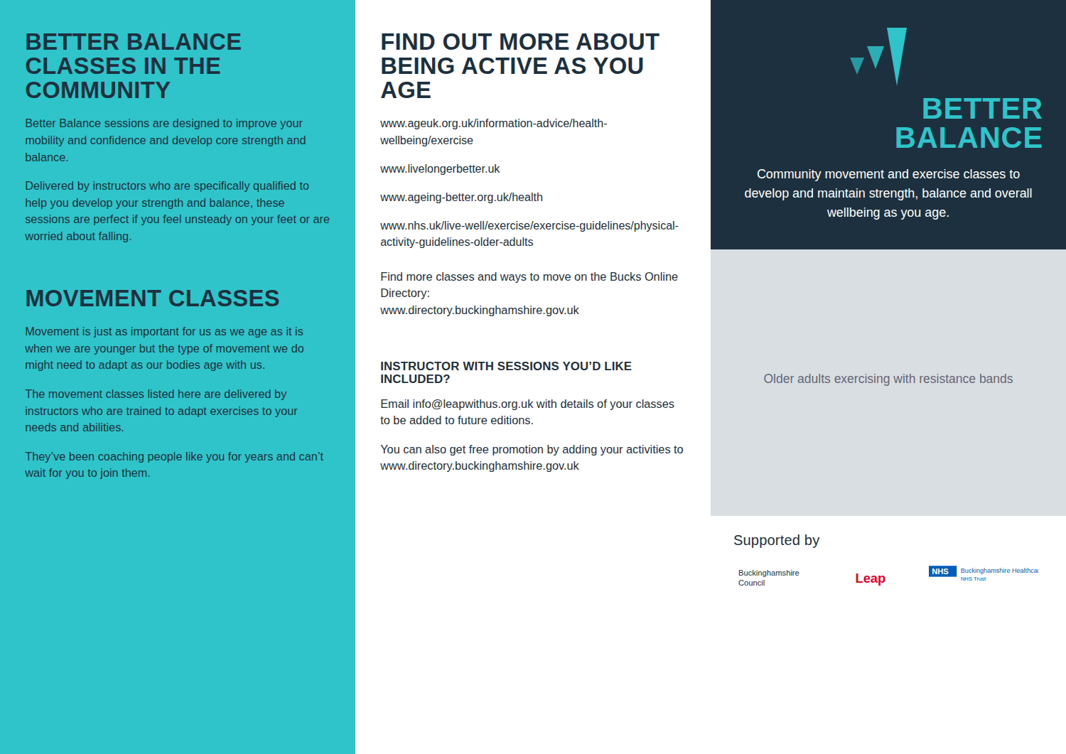Better Balance classes in the community
Better Balance sessions are designed to improve your mobility and confidence and develop core strength and balance.
Delivered by instructors who are specifically qualified to help you develop your strength and balance, these sessions are perfect if you feel unsteady on your feet or are worried about falling.
Movement classes
Movement is just as important for us as we age as it is when we are younger but the type of movement we do might need to adapt as our bodies age with us.
The movement classes listed here are delivered by instructors who are trained to adapt exercises to your needs and abilities.
They’ve been coaching people like you for years and can’t wait for you to join them.
Find out more about being active as you age
www.ageuk.org.uk/information-advice/health-wellbeing/exercise
www.livelongerbetter.uk
www.ageing-better.org.uk/health
www.nhs.uk/live-well/exercise/exercise-guidelines/physical-activity-guidelines-older-adults
Find more classes and ways to move on the Bucks Online Directory:
www.directory.buckinghamshire.gov.uk
Instructor with sessions you’d like included?
Email info@leapwithus.org.uk with details of your classes to be added to future editions.
You can also get free promotion by adding your activities to www.directory.buckinghamshire.gov.uk
Better
Balance
Community movement and exercise classes to develop and maintain strength, balance and overall wellbeing as you age.
Supported by